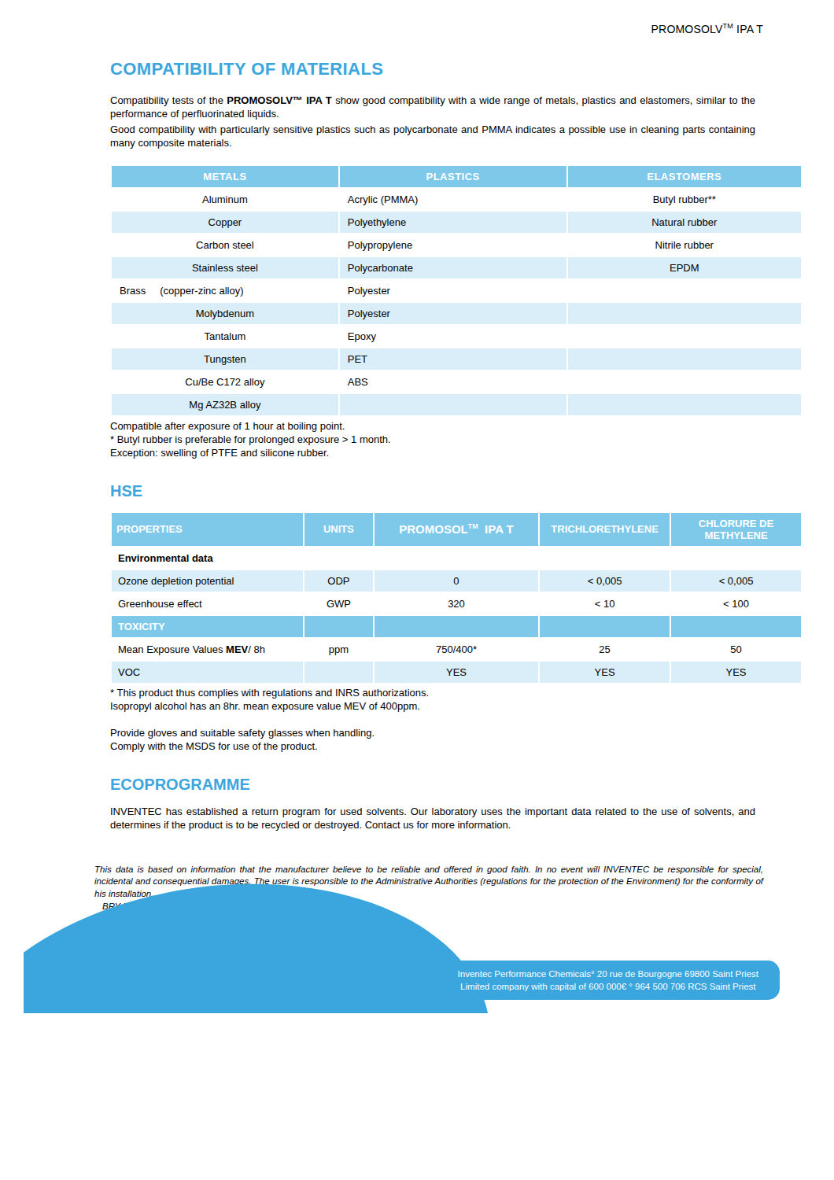PROMOSOLVTM IPA T
COMPATIBILITY OF MATERIALS
Compatibility tests of the PROMOSOLV™ IPA T show good compatibility with a wide range of metals, plastics and elastomers, similar to the performance of perfluorinated liquids.
Good compatibility with particularly sensitive plastics such as polycarbonate and PMMA indicates a possible use in cleaning parts containing many composite materials.
| Metals | Plastics | Elastomers |
| --- | --- | --- |
| Aluminum | Acrylic (PMMA) | Butyl rubber** |
| Copper | Polyethylene | Natural rubber |
| Carbon steel | Polypropylene | Nitrile rubber |
| Stainless steel | Polycarbonate | EPDM |
| Brass (copper-zinc alloy) | Polyester | |
| Molybdenum | Polyester | |
| Tantalum | Epoxy | |
| Tungsten | PET | |
| Cu/Be C172 alloy | ABS | |
| Mg AZ32B alloy | | |
Compatible after exposure of 1 hour at boiling point.
* Butyl rubber is preferable for prolonged exposure > 1 month.
Exception: swelling of PTFE and silicone rubber.
HSE
| Properties | Units | PROMOSOL TM IPA T | Trichlorethylene | Chlorure de methylene |
| --- | --- | --- | --- | --- |
| Environmental data |
| Ozone depletion potential | ODP | 0 | < 0,005 | < 0,005 |
| Greenhouse effect | GWP | 320 | < 10 | < 100 |
| Toxicity | | | | |
| Mean Exposure Values MEV / 8h | ppm | 750/400* | 25 | 50 |
| VOC | | YES | YES | YES |
* This product thus complies with regulations and INRS authorizations.
Isopropyl alcohol has an 8hr. mean exposure value MEV of 400ppm.
Provide gloves and suitable safety glasses when handling.
Comply with the MSDS for use of the product.
ECOPROGRAMME
INVENTEC has established a return program for used solvents. Our laboratory uses the important data related to the use of solvents, and determines if the product is to be recycled or destroyed. Contact us for more information.
This data is based on information that the manufacturer believe to be reliable and offered in good faith. In no event will INVENTEC be responsible for special, incidental and consequential damages. The user is responsible to the Administrative Authorities (regulations for the protection of the Environment) for the conformity of his installation.
BRY-FP-185 v004
Inventec Performance Chemicals° 20 rue de Bourgogne 69800 Saint Priest
Limited company with capital of 600 000€ ° 964 500 706 RCS Saint Priest